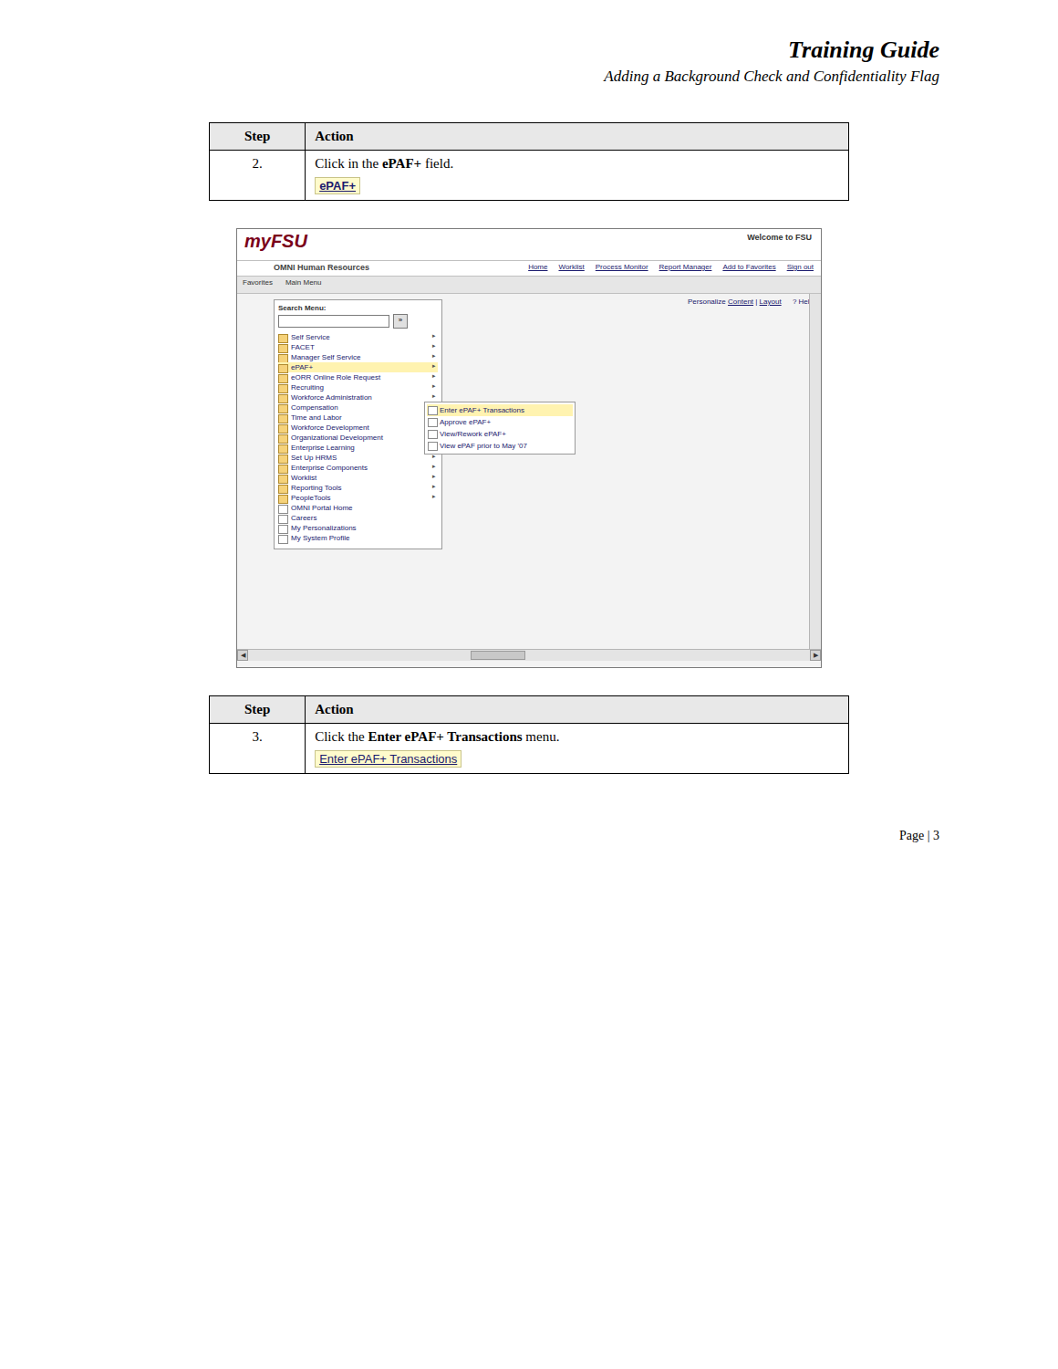Training Guide
Adding a Background Check and Confidentiality Flag
| Step | Action |
| --- | --- |
| 2. | Click in the ePAF+ field. ePAF+ |
myFSU
Welcome to FSU
OMNI Human Resources
Home Worklist Process Monitor Report Manager Add to Favorites Sign out
Favorites Main Menu
Personalize Content | Layout ? Help
Search Menu:
»
Self Service ▸
FACET ▸
Manager Self Service ▸
ePAF+ ▸
eORR Online Role Request ▸
Recruiting ▸
Workforce Administration ▸
Compensation ▸
Time and Labor ▸
Workforce Development ▸
Organizational Development ▸
Enterprise Learning ▸
Set Up HRMS ▸
Enterprise Components ▸
Worklist ▸
Reporting Tools ▸
PeopleTools ▸
OMNI Portal Home
Careers
My Personalizations
My System Profile
Enter ePAF+ Transactions
Approve ePAF+
View/Rework ePAF+
View ePAF prior to May '07
◀
▶
| Step | Action |
| --- | --- |
| 3. | Click the Enter ePAF+ Transactions menu. Enter ePAF+ Transactions |
Page | 3